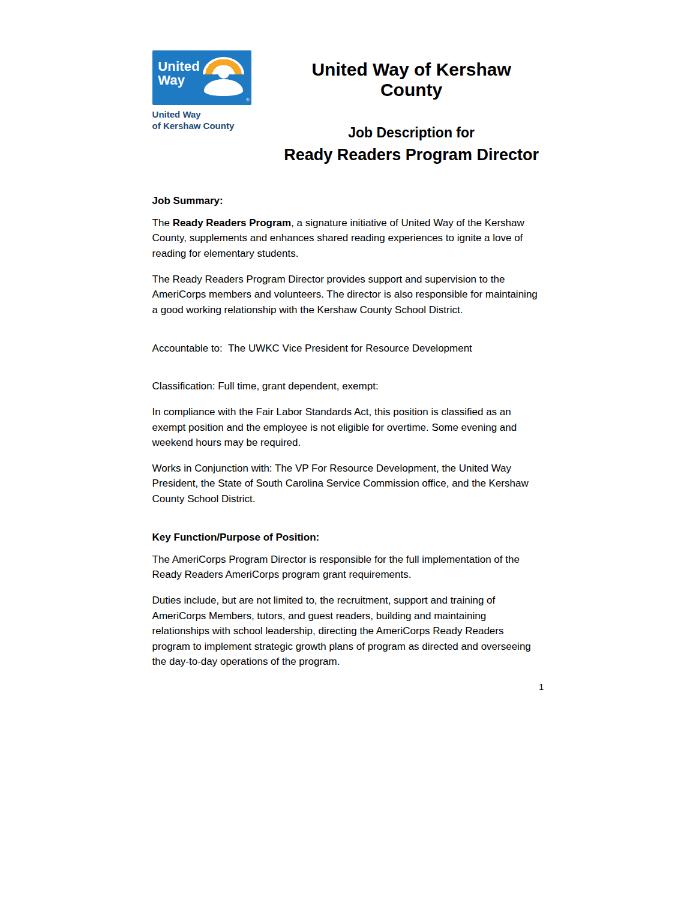United
Way
®
United Way
of Kershaw County
United Way of Kershaw County
Job Description for
Ready Readers Program Director
Job Summary:
The Ready Readers Program, a signature initiative of United Way of the Kershaw County, supplements and enhances shared reading experiences to ignite a love of reading for elementary students.
The Ready Readers Program Director provides support and supervision to the AmeriCorps members and volunteers. The director is also responsible for maintaining a good working relationship with the Kershaw County School District.
Accountable to: The UWKC Vice President for Resource Development
Classification: Full time, grant dependent, exempt:
In compliance with the Fair Labor Standards Act, this position is classified as an exempt position and the employee is not eligible for overtime. Some evening and weekend hours may be required.
Works in Conjunction with: The VP For Resource Development, the United Way President, the State of South Carolina Service Commission office, and the Kershaw County School District.
Key Function/Purpose of Position:
The AmeriCorps Program Director is responsible for the full implementation of the Ready Readers AmeriCorps program grant requirements.
Duties include, but are not limited to, the recruitment, support and training of AmeriCorps Members, tutors, and guest readers, building and maintaining relationships with school leadership, directing the AmeriCorps Ready Readers program to implement strategic growth plans of program as directed and overseeing the day-to-day operations of the program.
1